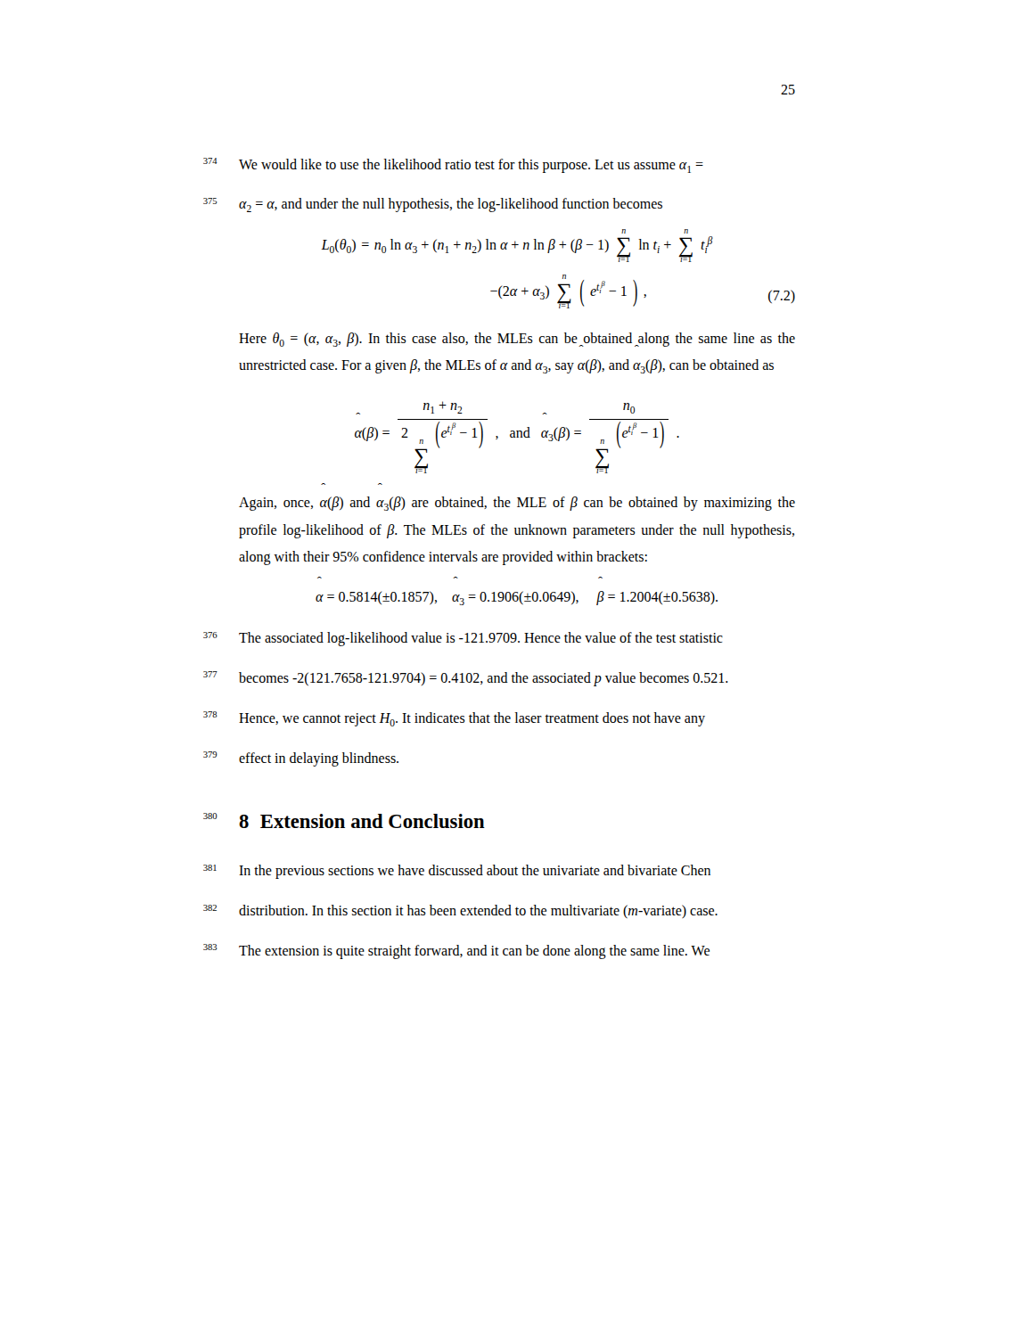25
374 We would like to use the likelihood ratio test for this purpose. Let us assume α1 =
375 α2 = α, and under the null hypothesis, the log-likelihood function becomes
L0(θ0) = n0 ln α3 + (n1 + n2) ln α + n ln β + (β − 1) n∑i=1 ln ti + n∑i=1 tiβ
−(2α + α3) n∑i=1 ( etiβ − 1 ) , (7.2)
Here θ0 = (α, α3, β). In this case also, the MLEs can be obtained along the same line as the unrestricted case. For a given β, the MLEs of α and α3, say ̂α(β), and ̂α3(β), can be obtained as
̂α(β) = n1 + n2 2 n∑i=1 (etiβ − 1) , and ̂α3(β) = n0 n∑i=1 (etiβ − 1) .
Again, once, ̂α(β) and ̂α3(β) are obtained, the MLE of β can be obtained by maximizing the profile log-likelihood of β. The MLEs of the unknown parameters under the null hypothesis, along with their 95% confidence intervals are provided within brackets:
̂α = 0.5814(±0.1857), ̂α3 = 0.1906(±0.0649), ̂β = 1.2004(±0.5638).
376 The associated log-likelihood value is -121.9709. Hence the value of the test statistic
377becomes -2(121.7658-121.9704) = 0.4102, and the associated p value becomes 0.521.
378 Hence, we cannot reject H0. It indicates that the laser treatment does not have any
379effect in delaying blindness.
3808 Extension and Conclusion
381 In the previous sections we have discussed about the univariate and bivariate Chen
382distribution. In this section it has been extended to the multivariate (m-variate) case.
383 The extension is quite straight forward, and it can be done along the same line. We